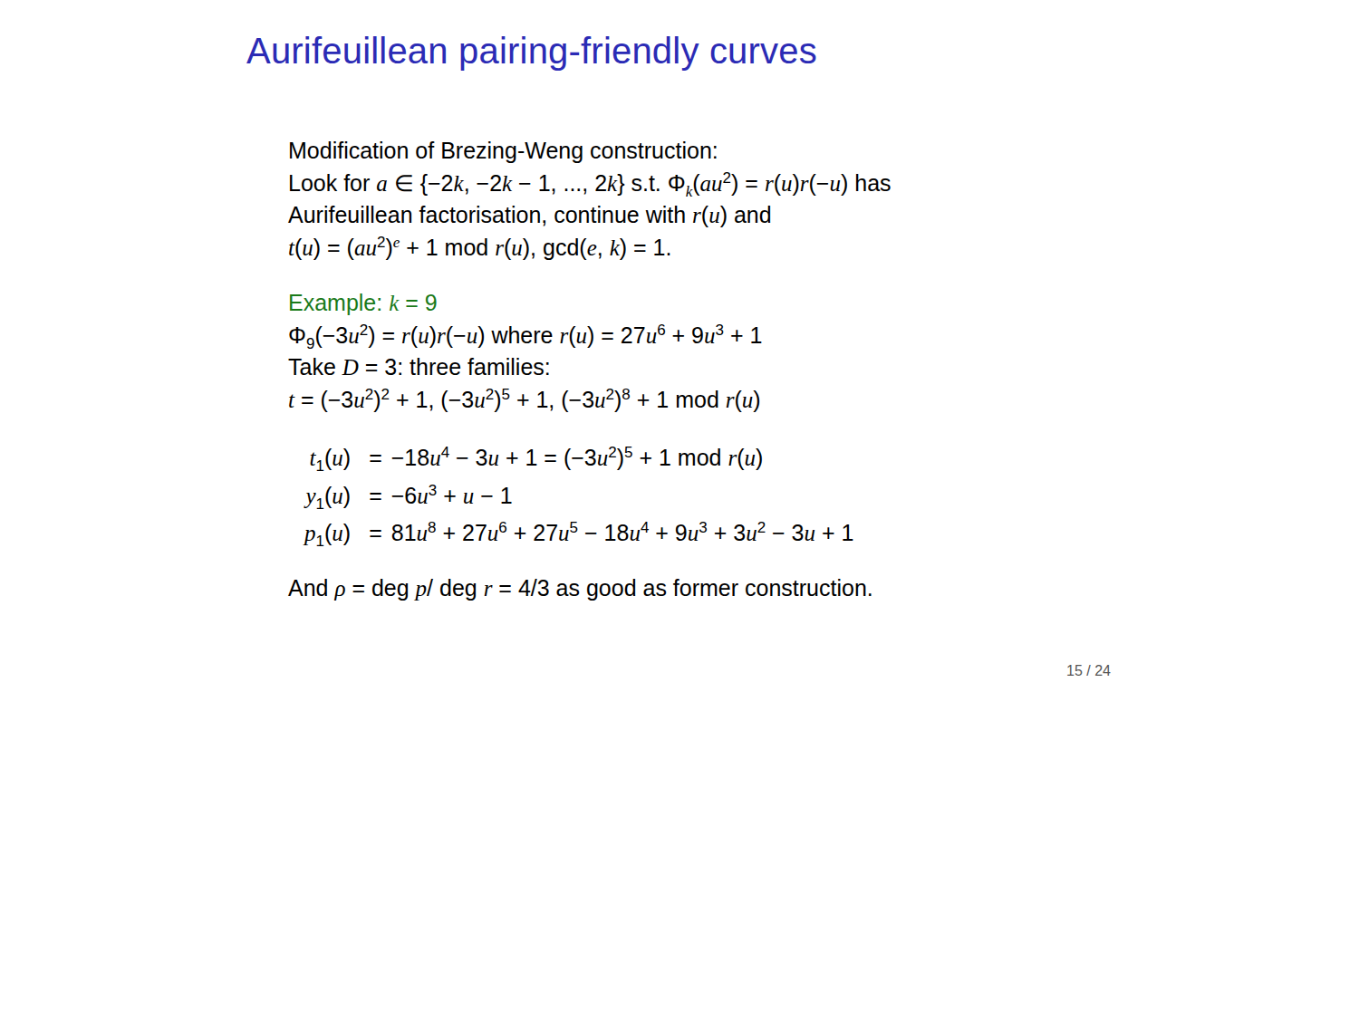Aurifeuillean pairing-friendly curves
Modification of Brezing-Weng construction:
Look for a ∈ {−2k, −2k − 1, ..., 2k} s.t. Φk(au2) = r(u)r(−u) has
Aurifeuillean factorisation, continue with r(u) and
t(u) = (au2)e + 1 mod r(u), gcd(e, k) = 1.
Example: k = 9
Φ9(−3u2) = r(u)r(−u) where r(u) = 27u6 + 9u3 + 1
Take D = 3: three families:
t = (−3u2)2 + 1, (−3u2)5 + 1, (−3u2)8 + 1 mod r(u)
| t 1 ( u ) | = | −18 u 4 − 3 u + 1 = (−3 u 2 ) 5 + 1 mod r ( u ) |
| y 1 ( u ) | = | −6 u 3 + u − 1 |
| p 1 ( u ) | = | 81 u 8 + 27 u 6 + 27 u 5 − 18 u 4 + 9 u 3 + 3 u 2 − 3 u + 1 |
And ρ = deg p/ deg r = 4/3 as good as former construction.
15 / 24